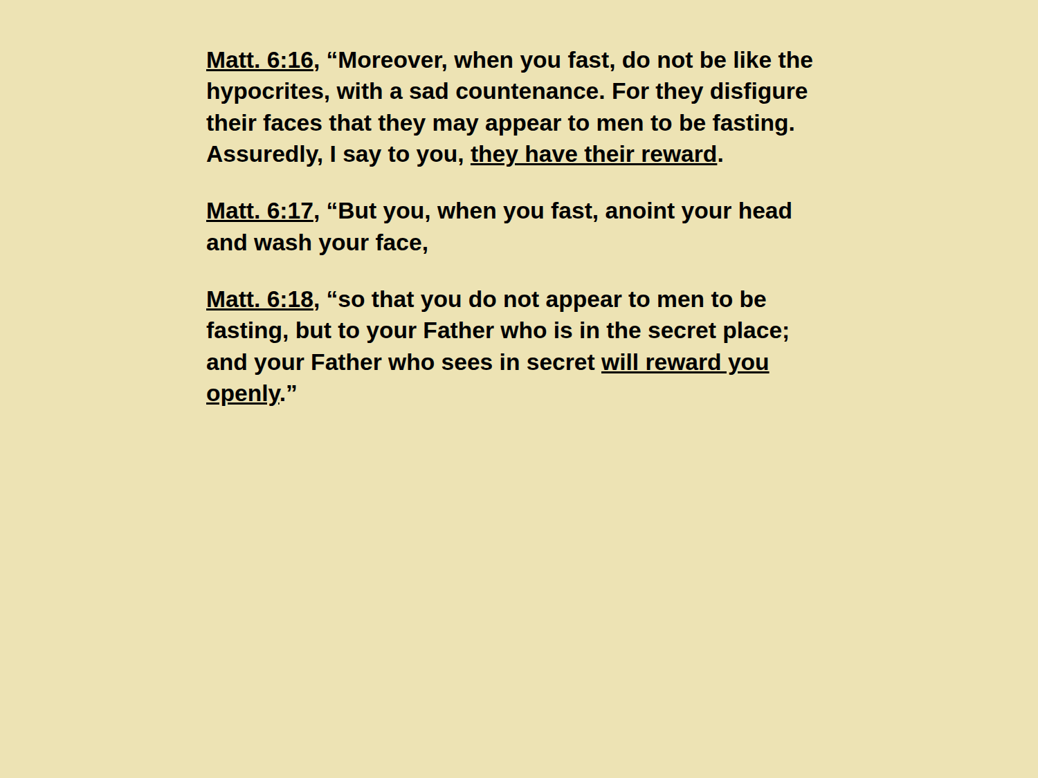Matt. 6:16, “Moreover, when you fast, do not be like the hypocrites, with a sad countenance. For they disfigure their faces that they may appear to men to be fasting. Assuredly, I say to you, they have their reward.
Matt. 6:17, “But you, when you fast, anoint your head and wash your face,
Matt. 6:18, “so that you do not appear to men to be fasting, but to your Father who is in the secret place; and your Father who sees in secret will reward you openly.”